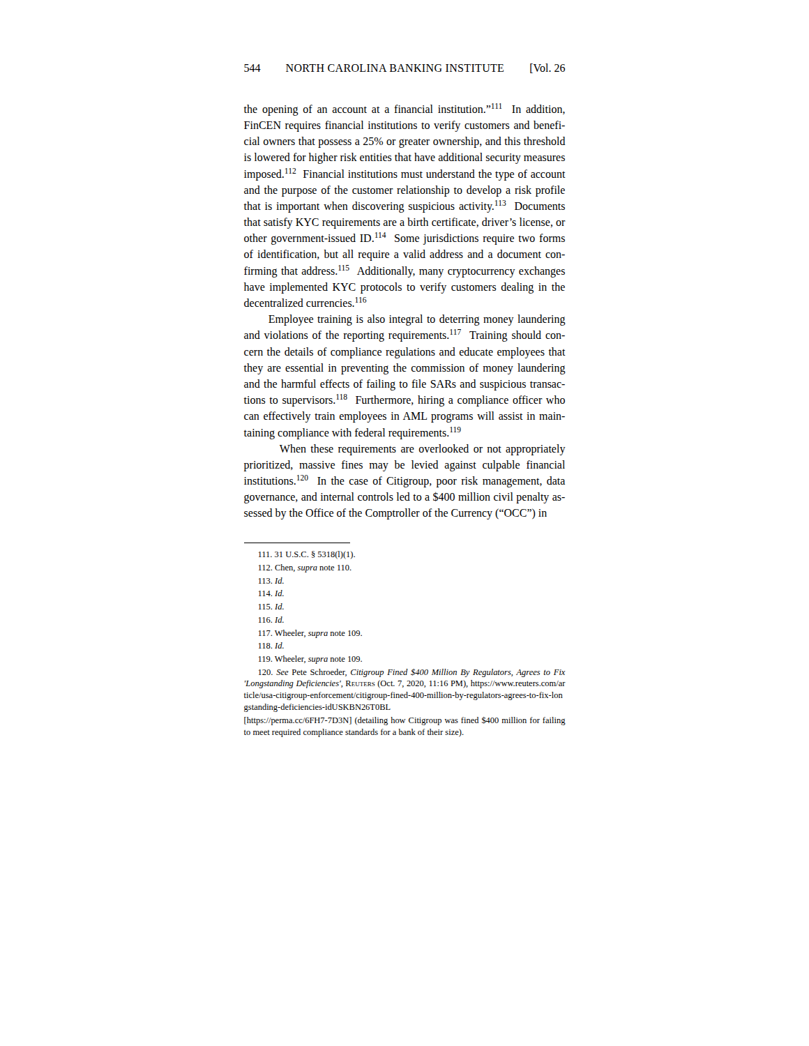544 NORTH CAROLINA BANKING INSTITUTE [Vol. 26
the opening of an account at a financial institution.”111 In addition, FinCEN requires financial institutions to verify customers and beneficial owners that possess a 25% or greater ownership, and this threshold is lowered for higher risk entities that have additional security measures imposed.112 Financial institutions must understand the type of account and the purpose of the customer relationship to develop a risk profile that is important when discovering suspicious activity.113 Documents that satisfy KYC requirements are a birth certificate, driver’s license, or other government-issued ID.114 Some jurisdictions require two forms of identification, but all require a valid address and a document confirming that address.115 Additionally, many cryptocurrency exchanges have implemented KYC protocols to verify customers dealing in the decentralized currencies.116
Employee training is also integral to deterring money laundering and violations of the reporting requirements.117 Training should concern the details of compliance regulations and educate employees that they are essential in preventing the commission of money laundering and the harmful effects of failing to file SARs and suspicious transactions to supervisors.118 Furthermore, hiring a compliance officer who can effectively train employees in AML programs will assist in maintaining compliance with federal requirements.119
When these requirements are overlooked or not appropriately prioritized, massive fines may be levied against culpable financial institutions.120 In the case of Citigroup, poor risk management, data governance, and internal controls led to a $400 million civil penalty assessed by the Office of the Comptroller of the Currency (“OCC”) in
111. 31 U.S.C. § 5318(l)(1).
112. Chen, supra note 110.
113. Id.
114. Id.
115. Id.
116. Id.
117. Wheeler, supra note 109.
118. Id.
119. Wheeler, supra note 109.
120. See Pete Schroeder, Citigroup Fined $400 Million By Regulators, Agrees to Fix 'Longstanding Deficiencies', Reuters (Oct. 7, 2020, 11:16 PM), https://www.reuters.com/article/usa-citigroup-enforcement/citigroup-fined-400-million-by-regulators-agrees-to-fix-longstanding-deficiencies-idUSKBN26T0BL
[https://perma.cc/6FH7-7D3N] (detailing how Citigroup was fined $400 million for failing to meet required compliance standards for a bank of their size).